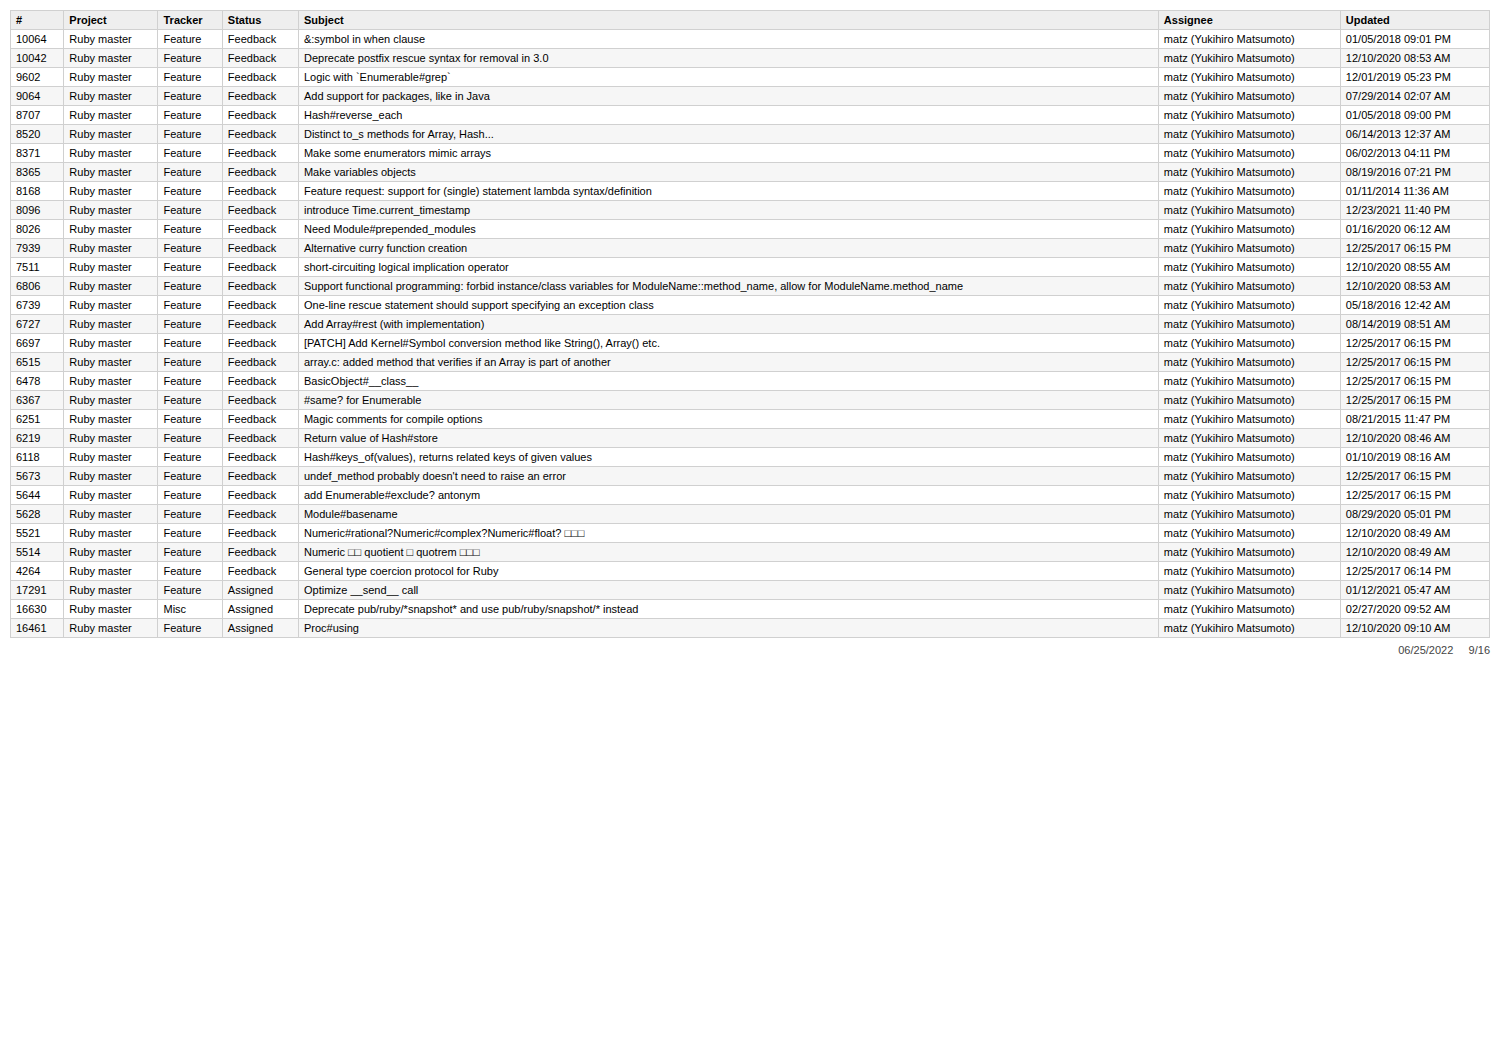06/25/2022 9/16
| # | Project | Tracker | Status | Subject | Assignee | Updated |
| --- | --- | --- | --- | --- | --- | --- |
| 10064 | Ruby master | Feature | Feedback | &:symbol in when clause | matz (Yukihiro Matsumoto) | 01/05/2018 09:01 PM |
| 10042 | Ruby master | Feature | Feedback | Deprecate postfix rescue syntax for removal in 3.0 | matz (Yukihiro Matsumoto) | 12/10/2020 08:53 AM |
| 9602 | Ruby master | Feature | Feedback | Logic with `Enumerable#grep` | matz (Yukihiro Matsumoto) | 12/01/2019 05:23 PM |
| 9064 | Ruby master | Feature | Feedback | Add support for packages, like in Java | matz (Yukihiro Matsumoto) | 07/29/2014 02:07 AM |
| 8707 | Ruby master | Feature | Feedback | Hash#reverse_each | matz (Yukihiro Matsumoto) | 01/05/2018 09:00 PM |
| 8520 | Ruby master | Feature | Feedback | Distinct to_s methods for Array, Hash... | matz (Yukihiro Matsumoto) | 06/14/2013 12:37 AM |
| 8371 | Ruby master | Feature | Feedback | Make some enumerators mimic arrays | matz (Yukihiro Matsumoto) | 06/02/2013 04:11 PM |
| 8365 | Ruby master | Feature | Feedback | Make variables objects | matz (Yukihiro Matsumoto) | 08/19/2016 07:21 PM |
| 8168 | Ruby master | Feature | Feedback | Feature request: support for (single) statement lambda syntax/definition | matz (Yukihiro Matsumoto) | 01/11/2014 11:36 AM |
| 8096 | Ruby master | Feature | Feedback | introduce Time.current_timestamp | matz (Yukihiro Matsumoto) | 12/23/2021 11:40 PM |
| 8026 | Ruby master | Feature | Feedback | Need Module#prepended_modules | matz (Yukihiro Matsumoto) | 01/16/2020 06:12 AM |
| 7939 | Ruby master | Feature | Feedback | Alternative curry function creation | matz (Yukihiro Matsumoto) | 12/25/2017 06:15 PM |
| 7511 | Ruby master | Feature | Feedback | short-circuiting logical implication operator | matz (Yukihiro Matsumoto) | 12/10/2020 08:55 AM |
| 6806 | Ruby master | Feature | Feedback | Support functional programming: forbid instance/class variables for ModuleName::method_name, allow for ModuleName.method_name | matz (Yukihiro Matsumoto) | 12/10/2020 08:53 AM |
| 6739 | Ruby master | Feature | Feedback | One-line rescue statement should support specifying an exception class | matz (Yukihiro Matsumoto) | 05/18/2016 12:42 AM |
| 6727 | Ruby master | Feature | Feedback | Add Array#rest (with implementation) | matz (Yukihiro Matsumoto) | 08/14/2019 08:51 AM |
| 6697 | Ruby master | Feature | Feedback | [PATCH] Add Kernel#Symbol conversion method like String(), Array() etc. | matz (Yukihiro Matsumoto) | 12/25/2017 06:15 PM |
| 6515 | Ruby master | Feature | Feedback | array.c: added method that verifies if an Array is part of another | matz (Yukihiro Matsumoto) | 12/25/2017 06:15 PM |
| 6478 | Ruby master | Feature | Feedback | BasicObject#__class__ | matz (Yukihiro Matsumoto) | 12/25/2017 06:15 PM |
| 6367 | Ruby master | Feature | Feedback | #same? for Enumerable | matz (Yukihiro Matsumoto) | 12/25/2017 06:15 PM |
| 6251 | Ruby master | Feature | Feedback | Magic comments for compile options | matz (Yukihiro Matsumoto) | 08/21/2015 11:47 PM |
| 6219 | Ruby master | Feature | Feedback | Return value of Hash#store | matz (Yukihiro Matsumoto) | 12/10/2020 08:46 AM |
| 6118 | Ruby master | Feature | Feedback | Hash#keys_of(values), returns related keys of given values | matz (Yukihiro Matsumoto) | 01/10/2019 08:16 AM |
| 5673 | Ruby master | Feature | Feedback | undef_method probably doesn't need to raise an error | matz (Yukihiro Matsumoto) | 12/25/2017 06:15 PM |
| 5644 | Ruby master | Feature | Feedback | add Enumerable#exclude? antonym | matz (Yukihiro Matsumoto) | 12/25/2017 06:15 PM |
| 5628 | Ruby master | Feature | Feedback | Module#basename | matz (Yukihiro Matsumoto) | 08/29/2020 05:01 PM |
| 5521 | Ruby master | Feature | Feedback | Numeric#rational? Numeric#complex? Numeric#float? □□□ | matz (Yukihiro Matsumoto) | 12/10/2020 08:49 AM |
| 5514 | Ruby master | Feature | Feedback | Numeric □□ quotient □ quotrem □□□ | matz (Yukihiro Matsumoto) | 12/10/2020 08:49 AM |
| 4264 | Ruby master | Feature | Feedback | General type coercion protocol for Ruby | matz (Yukihiro Matsumoto) | 12/25/2017 06:14 PM |
| 17291 | Ruby master | Feature | Assigned | Optimize __send__ call | matz (Yukihiro Matsumoto) | 01/12/2021 05:47 AM |
| 16630 | Ruby master | Misc | Assigned | Deprecate pub/ruby/*snapshot* and use pub/ruby/snapshot/* instead | matz (Yukihiro Matsumoto) | 02/27/2020 09:52 AM |
| 16461 | Ruby master | Feature | Assigned | Proc#using | matz (Yukihiro Matsumoto) | 12/10/2020 09:10 AM |